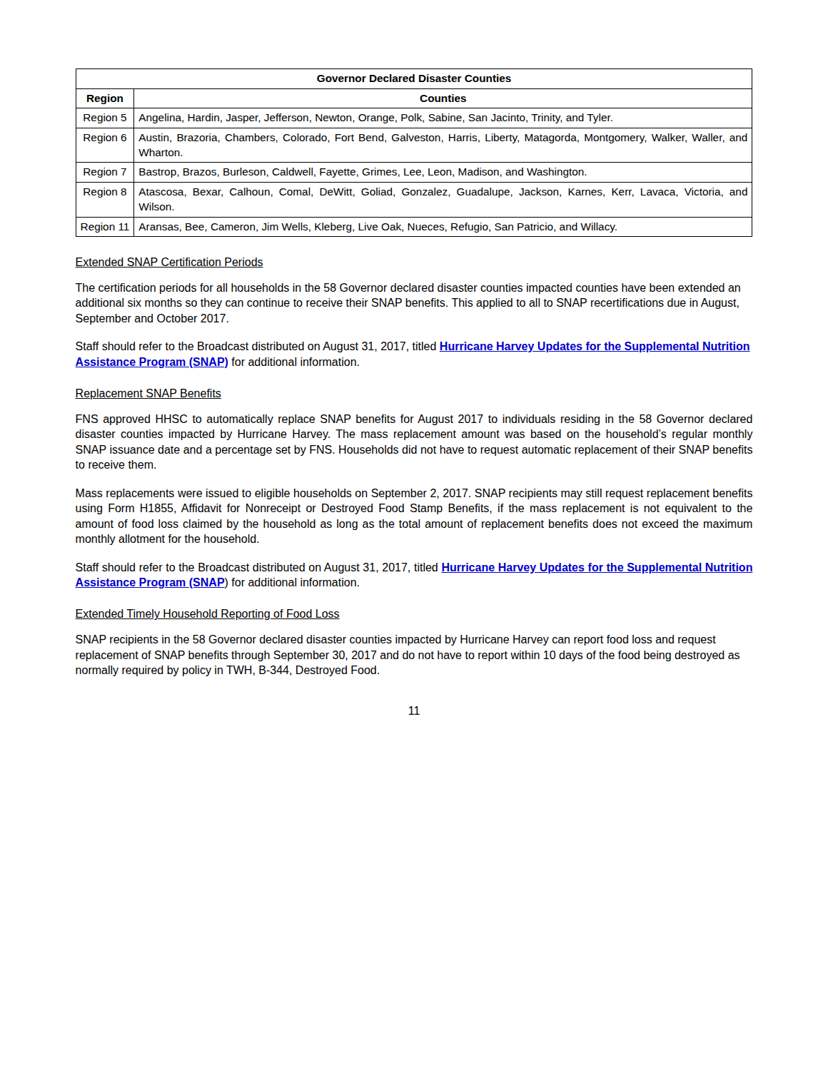| Governor Declared Disaster Counties |
| --- |
| Region | Counties |
| Region 5 | Angelina, Hardin, Jasper, Jefferson, Newton, Orange, Polk, Sabine, San Jacinto, Trinity, and Tyler. |
| Region 6 | Austin, Brazoria, Chambers, Colorado, Fort Bend, Galveston, Harris, Liberty, Matagorda, Montgomery, Walker, Waller, and Wharton. |
| Region 7 | Bastrop, Brazos, Burleson, Caldwell, Fayette, Grimes, Lee, Leon, Madison, and Washington. |
| Region 8 | Atascosa, Bexar, Calhoun, Comal, DeWitt, Goliad, Gonzalez, Guadalupe, Jackson, Karnes, Kerr, Lavaca, Victoria, and Wilson. |
| Region 11 | Aransas, Bee, Cameron, Jim Wells, Kleberg, Live Oak, Nueces, Refugio, San Patricio, and Willacy. |
Extended SNAP Certification Periods
The certification periods for all households in the 58 Governor declared disaster counties impacted counties have been extended an additional six months so they can continue to receive their SNAP benefits. This applied to all to SNAP recertifications due in August, September and October 2017.
Staff should refer to the Broadcast distributed on August 31, 2017, titled Hurricane Harvey Updates for the Supplemental Nutrition Assistance Program (SNAP) for additional information.
Replacement SNAP Benefits
FNS approved HHSC to automatically replace SNAP benefits for August 2017 to individuals residing in the 58 Governor declared disaster counties impacted by Hurricane Harvey. The mass replacement amount was based on the household’s regular monthly SNAP issuance date and a percentage set by FNS. Households did not have to request automatic replacement of their SNAP benefits to receive them.
Mass replacements were issued to eligible households on September 2, 2017. SNAP recipients may still request replacement benefits using Form H1855, Affidavit for Nonreceipt or Destroyed Food Stamp Benefits, if the mass replacement is not equivalent to the amount of food loss claimed by the household as long as the total amount of replacement benefits does not exceed the maximum monthly allotment for the household.
Staff should refer to the Broadcast distributed on August 31, 2017, titled Hurricane Harvey Updates for the Supplemental Nutrition Assistance Program (SNAP) for additional information.
Extended Timely Household Reporting of Food Loss
SNAP recipients in the 58 Governor declared disaster counties impacted by Hurricane Harvey can report food loss and request replacement of SNAP benefits through September 30, 2017 and do not have to report within 10 days of the food being destroyed as normally required by policy in TWH, B-344, Destroyed Food.
11